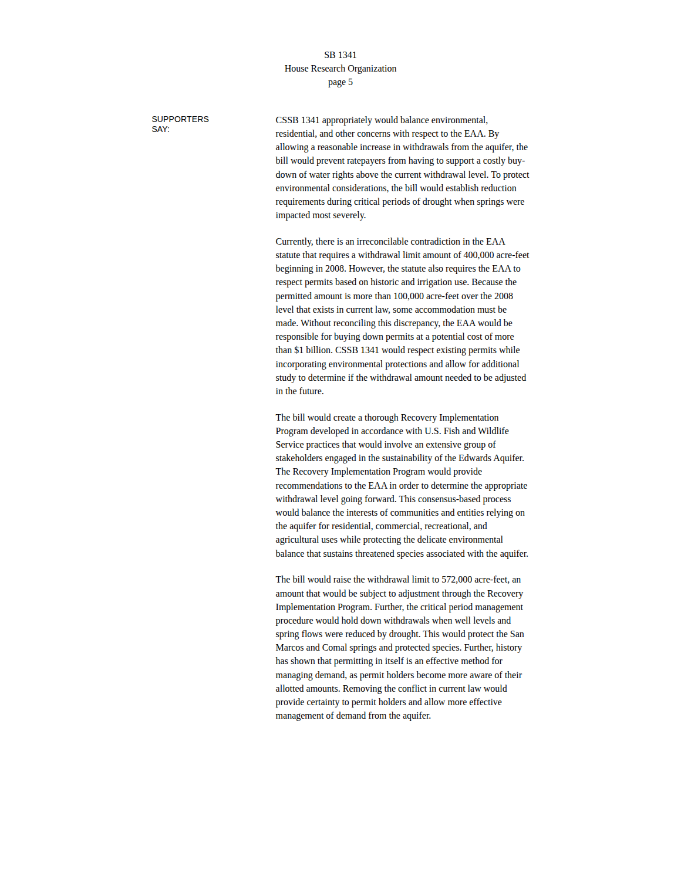SB 1341 House Research Organization page 5
SUPPORTERS
SAY:
CSSB 1341 appropriately would balance environmental, residential, and other concerns with respect to the EAA. By allowing a reasonable increase in withdrawals from the aquifer, the bill would prevent ratepayers from having to support a costly buy-down of water rights above the current withdrawal level. To protect environmental considerations, the bill would establish reduction requirements during critical periods of drought when springs were impacted most severely.
Currently, there is an irreconcilable contradiction in the EAA statute that requires a withdrawal limit amount of 400,000 acre-feet beginning in 2008. However, the statute also requires the EAA to respect permits based on historic and irrigation use. Because the permitted amount is more than 100,000 acre-feet over the 2008 level that exists in current law, some accommodation must be made. Without reconciling this discrepancy, the EAA would be responsible for buying down permits at a potential cost of more than $1 billion. CSSB 1341 would respect existing permits while incorporating environmental protections and allow for additional study to determine if the withdrawal amount needed to be adjusted in the future.
The bill would create a thorough Recovery Implementation Program developed in accordance with U.S. Fish and Wildlife Service practices that would involve an extensive group of stakeholders engaged in the sustainability of the Edwards Aquifer. The Recovery Implementation Program would provide recommendations to the EAA in order to determine the appropriate withdrawal level going forward. This consensus-based process would balance the interests of communities and entities relying on the aquifer for residential, commercial, recreational, and agricultural uses while protecting the delicate environmental balance that sustains threatened species associated with the aquifer.
The bill would raise the withdrawal limit to 572,000 acre-feet, an amount that would be subject to adjustment through the Recovery Implementation Program. Further, the critical period management procedure would hold down withdrawals when well levels and spring flows were reduced by drought. This would protect the San Marcos and Comal springs and protected species. Further, history has shown that permitting in itself is an effective method for managing demand, as permit holders become more aware of their allotted amounts. Removing the conflict in current law would provide certainty to permit holders and allow more effective management of demand from the aquifer.